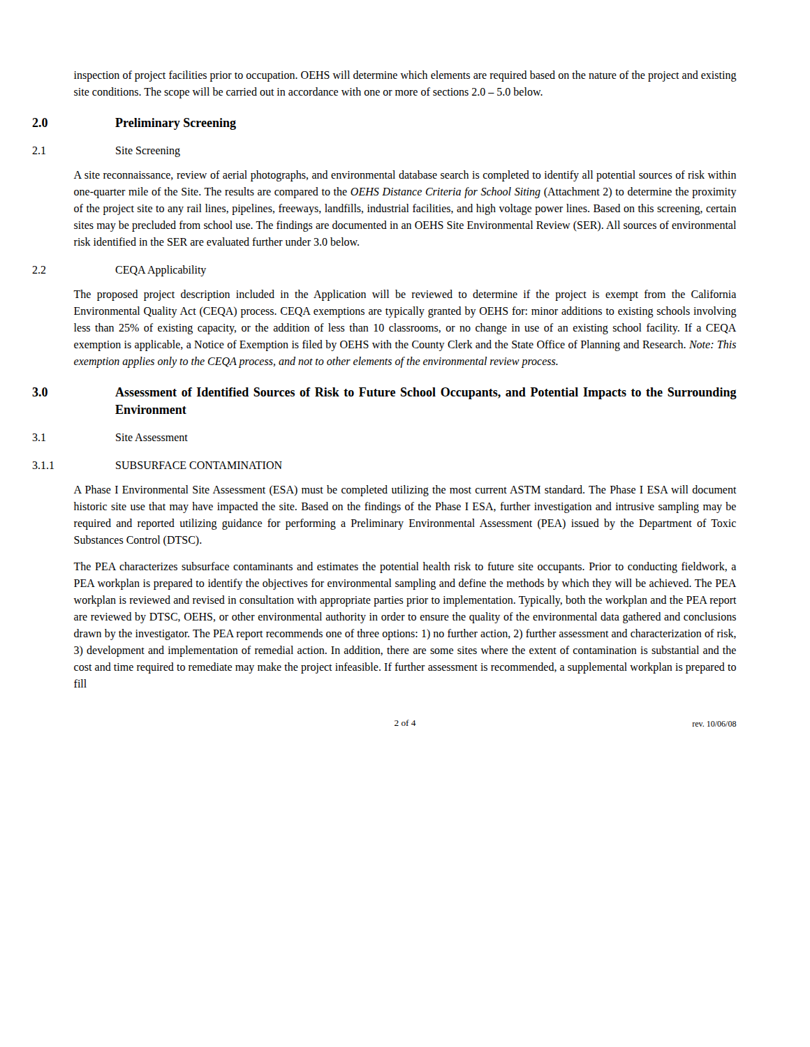inspection of project facilities prior to occupation. OEHS will determine which elements are required based on the nature of the project and existing site conditions. The scope will be carried out in accordance with one or more of sections 2.0 – 5.0 below.
2.0 Preliminary Screening
2.1 Site Screening
A site reconnaissance, review of aerial photographs, and environmental database search is completed to identify all potential sources of risk within one-quarter mile of the Site. The results are compared to the OEHS Distance Criteria for School Siting (Attachment 2) to determine the proximity of the project site to any rail lines, pipelines, freeways, landfills, industrial facilities, and high voltage power lines. Based on this screening, certain sites may be precluded from school use. The findings are documented in an OEHS Site Environmental Review (SER). All sources of environmental risk identified in the SER are evaluated further under 3.0 below.
2.2 CEQA Applicability
The proposed project description included in the Application will be reviewed to determine if the project is exempt from the California Environmental Quality Act (CEQA) process. CEQA exemptions are typically granted by OEHS for: minor additions to existing schools involving less than 25% of existing capacity, or the addition of less than 10 classrooms, or no change in use of an existing school facility. If a CEQA exemption is applicable, a Notice of Exemption is filed by OEHS with the County Clerk and the State Office of Planning and Research. Note: This exemption applies only to the CEQA process, and not to other elements of the environmental review process.
3.0 Assessment of Identified Sources of Risk to Future School Occupants, and Potential Impacts to the Surrounding Environment
3.1 Site Assessment
3.1.1 SUBSURFACE CONTAMINATION
A Phase I Environmental Site Assessment (ESA) must be completed utilizing the most current ASTM standard. The Phase I ESA will document historic site use that may have impacted the site. Based on the findings of the Phase I ESA, further investigation and intrusive sampling may be required and reported utilizing guidance for performing a Preliminary Environmental Assessment (PEA) issued by the Department of Toxic Substances Control (DTSC).
The PEA characterizes subsurface contaminants and estimates the potential health risk to future site occupants. Prior to conducting fieldwork, a PEA workplan is prepared to identify the objectives for environmental sampling and define the methods by which they will be achieved. The PEA workplan is reviewed and revised in consultation with appropriate parties prior to implementation. Typically, both the workplan and the PEA report are reviewed by DTSC, OEHS, or other environmental authority in order to ensure the quality of the environmental data gathered and conclusions drawn by the investigator. The PEA report recommends one of three options: 1) no further action, 2) further assessment and characterization of risk, 3) development and implementation of remedial action. In addition, there are some sites where the extent of contamination is substantial and the cost and time required to remediate may make the project infeasible. If further assessment is recommended, a supplemental workplan is prepared to fill
2 of 4 rev. 10/06/08